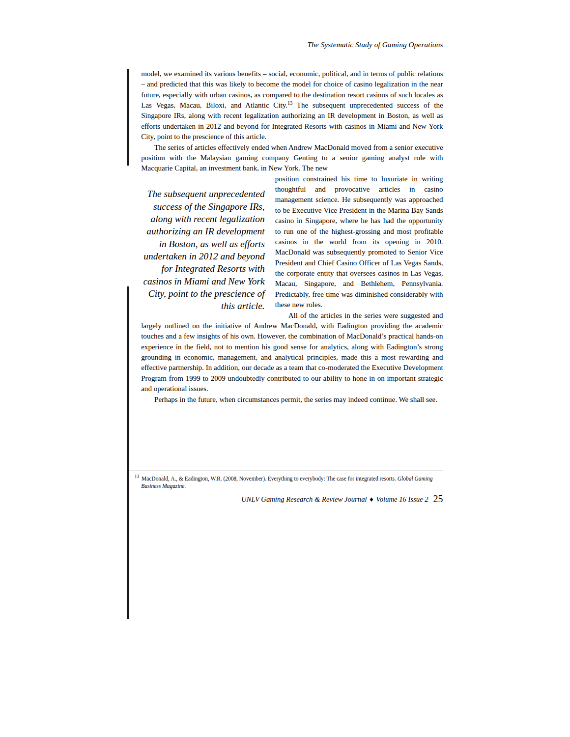The Systematic Study of Gaming Operations
model, we examined its various benefits – social, economic, political, and in terms of public relations – and predicted that this was likely to become the model for choice of casino legalization in the near future, especially with urban casinos, as compared to the destination resort casinos of such locales as Las Vegas, Macau, Biloxi, and Atlantic City.13 The subsequent unprecedented success of the Singapore IRs, along with recent legalization authorizing an IR development in Boston, as well as efforts undertaken in 2012 and beyond for Integrated Resorts with casinos in Miami and New York City, point to the prescience of this article.
The series of articles effectively ended when Andrew MacDonald moved from a senior executive position with the Malaysian gaming company Genting to a senior gaming analyst role with Macquarie Capital, an investment bank, in New York. The new
The subsequent unprecedented success of the Singapore IRs, along with recent legalization authorizing an IR development in Boston, as well as efforts undertaken in 2012 and beyond for Integrated Resorts with casinos in Miami and New York City, point to the prescience of this article.
position constrained his time to luxuriate in writing thoughtful and provocative articles in casino management science. He subsequently was approached to be Executive Vice President in the Marina Bay Sands casino in Singapore, where he has had the opportunity to run one of the highest-grossing and most profitable casinos in the world from its opening in 2010. MacDonald was subsequently promoted to Senior Vice President and Chief Casino Officer of Las Vegas Sands, the corporate entity that oversees casinos in Las Vegas, Macau, Singapore, and Bethlehem, Pennsylvania. Predictably, free time was diminished considerably with these new roles.
All of the articles in the series were suggested and largely outlined on the initiative of Andrew MacDonald, with Eadington providing the academic touches and a few insights of his own. However, the combination of MacDonald’s practical hands-on experience in the field, not to mention his good sense for analytics, along with Eadington’s strong grounding in economic, management, and analytical principles, made this a most rewarding and effective partnership. In addition, our decade as a team that co-moderated the Executive Development Program from 1999 to 2009 undoubtedly contributed to our ability to hone in on important strategic and operational issues.
Perhaps in the future, when circumstances permit, the series may indeed continue. We shall see.
13 MacDonald, A., & Eadington, W.R. (2008, November). Everything to everybody: The case for integrated resorts. Global Gaming Business Magazine.
UNLV Gaming Research & Review Journal ♦ Volume 16 Issue 225